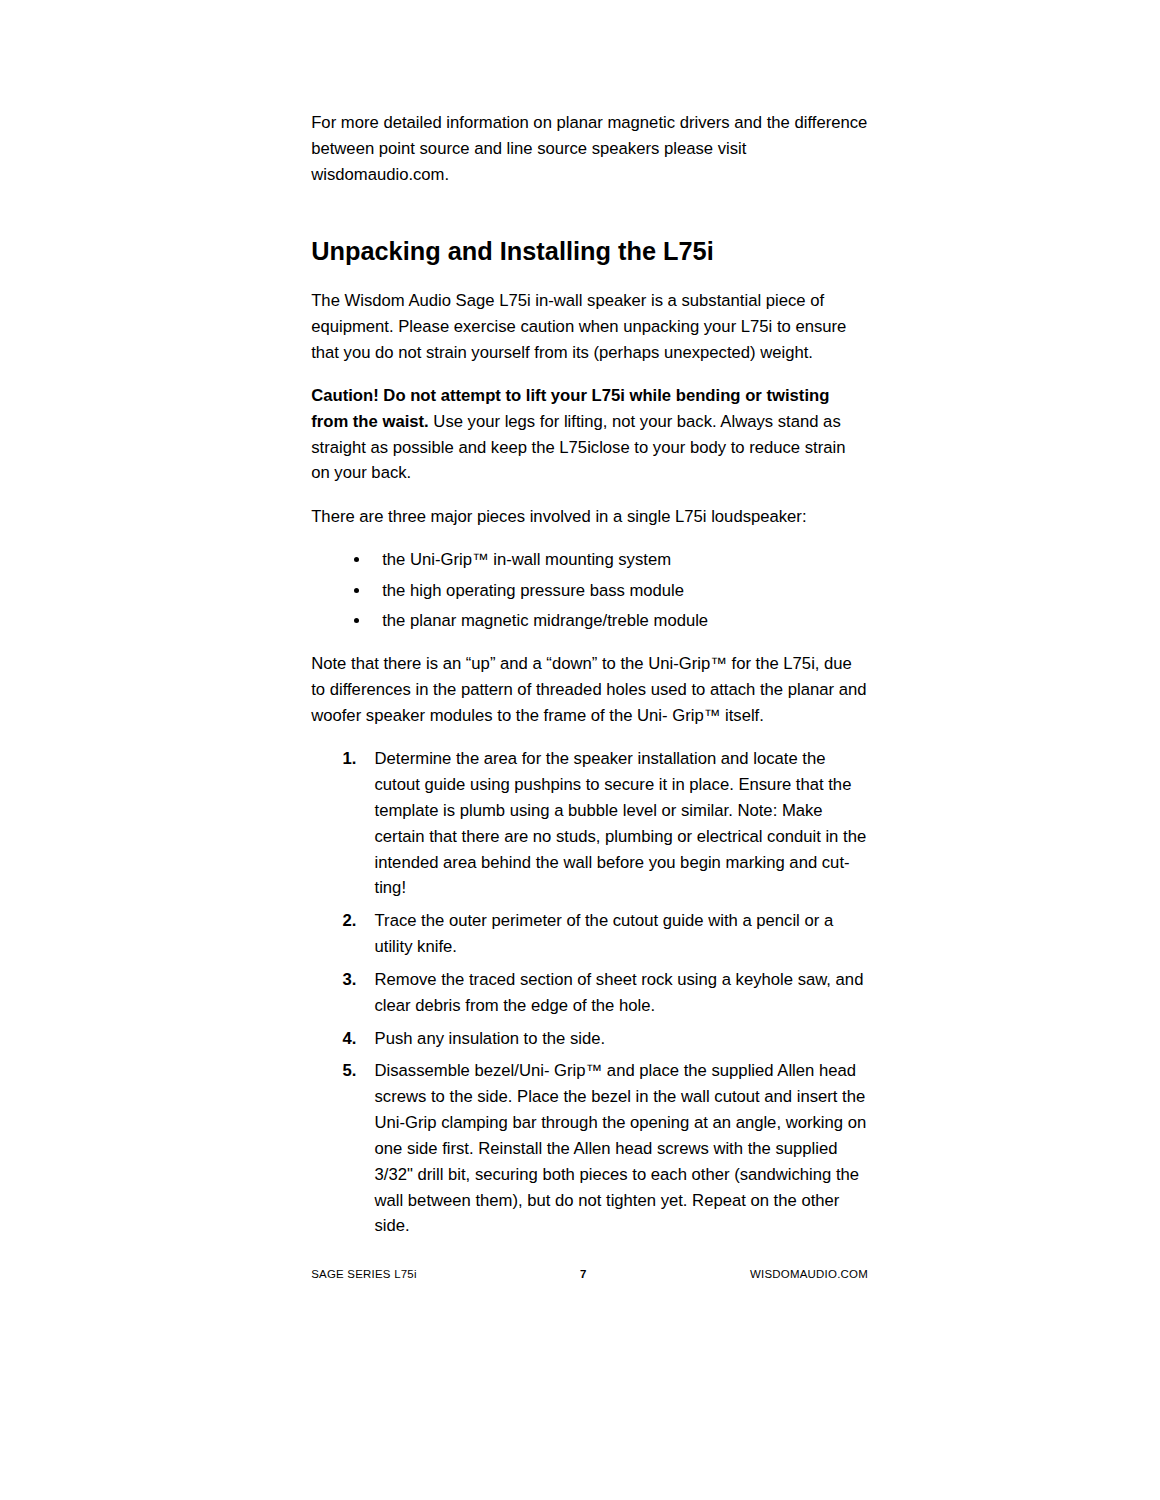For more detailed information on planar magnetic drivers and the difference between point source and line source speakers please visit wisdomaudio.com.
Unpacking and Installing the L75i
The Wisdom Audio Sage L75i in-wall speaker is a substantial piece of equipment. Please exercise caution when unpacking your L75i to ensure that you do not strain yourself from its (perhaps unexpected) weight.
Caution! Do not attempt to lift your L75i while bending or twisting from the waist. Use your legs for lifting, not your back. Always stand as straight as possible and keep the L75iclose to your body to reduce strain on your back.
There are three major pieces involved in a single L75i loudspeaker:
the Uni-Grip™ in-wall mounting system
the high operating pressure bass module
the planar magnetic midrange/treble module
Note that there is an “up” and a “down” to the Uni-Grip™ for the L75i, due to differences in the pattern of threaded holes used to attach the planar and woofer speaker modules to the frame of the Uni- Grip™ itself.
Determine the area for the speaker installation and locate the cutout guide using pushpins to secure it in place. Ensure that the template is plumb using a bubble level or similar. Note: Make certain that there are no studs, plumbing or electrical conduit in the intended area behind the wall before you begin marking and cut- ting!
Trace the outer perimeter of the cutout guide with a pencil or a utility knife.
Remove the traced section of sheet rock using a keyhole saw, and clear debris from the edge of the hole.
Push any insulation to the side.
Disassemble bezel/Uni- Grip™ and place the supplied Allen head screws to the side. Place the bezel in the wall cutout and insert the Uni-Grip clamping bar through the opening at an angle, working on one side first. Reinstall the Allen head screws with the supplied 3/32" drill bit, securing both pieces to each other (sandwiching the wall between them), but do not tighten yet. Repeat on the other side.
SAGE SERIES L75i 7 WISDOMAUDIO.COM